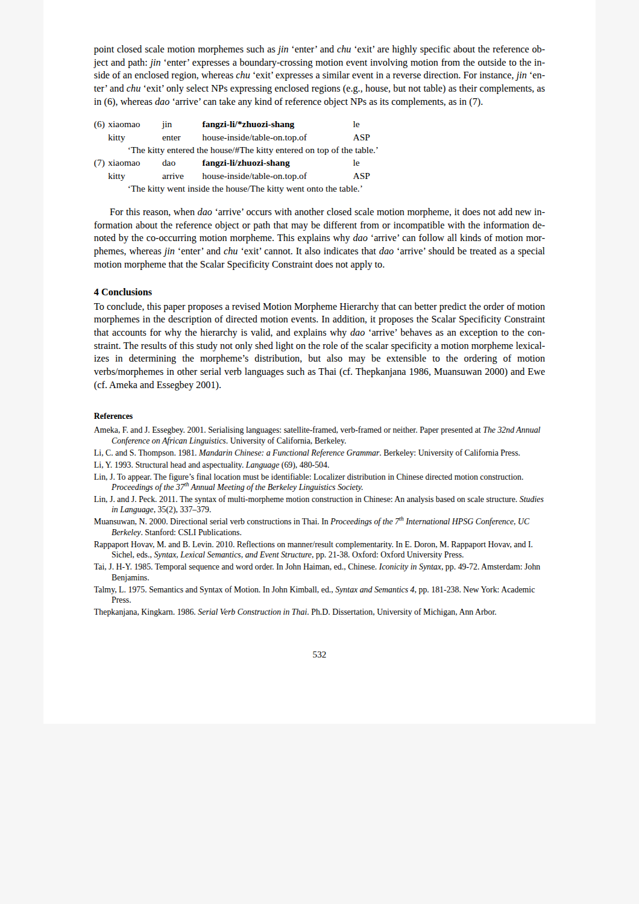point closed scale motion morphemes such as jin ‘enter’ and chu ‘exit’ are highly specific about the reference object and path: jin ‘enter’ expresses a boundary-crossing motion event involving motion from the outside to the inside of an enclosed region, whereas chu ‘exit’ expresses a similar event in a reverse direction. For instance, jin ‘enter’ and chu ‘exit’ only select NPs expressing enclosed regions (e.g., house, but not table) as their complements, as in (6), whereas dao ‘arrive’ can take any kind of reference object NPs as its complements, as in (7).
| (6) | xiaomao | jin | fangzi-li/*zhuozi-shang | le |
| | kitty | enter | house-inside/table-on.top.of | ASP |
| | ‘The kitty entered the house/#The kitty entered on top of the table.’ |
| (7) | xiaomao | dao | fangzi-li/zhuozi-shang | le |
| | kitty | arrive | house-inside/table-on.top.of | ASP |
| | ‘The kitty went inside the house/The kitty went onto the table.’ |
For this reason, when dao ‘arrive’ occurs with another closed scale motion morpheme, it does not add new information about the reference object or path that may be different from or incompatible with the information denoted by the co-occurring motion morpheme. This explains why dao ‘arrive’ can follow all kinds of motion morphemes, whereas jin ‘enter’ and chu ‘exit’ cannot. It also indicates that dao ‘arrive’ should be treated as a special motion morpheme that the Scalar Specificity Constraint does not apply to.
4 Conclusions
To conclude, this paper proposes a revised Motion Morpheme Hierarchy that can better predict the order of motion morphemes in the description of directed motion events. In addition, it proposes the Scalar Specificity Constraint that accounts for why the hierarchy is valid, and explains why dao ‘arrive’ behaves as an exception to the constraint. The results of this study not only shed light on the role of the scalar specificity a motion morpheme lexicalizes in determining the morpheme’s distribution, but also may be extensible to the ordering of motion verbs/morphemes in other serial verb languages such as Thai (cf. Thepkanjana 1986, Muansuwan 2000) and Ewe (cf. Ameka and Essegbey 2001).
References
Ameka, F. and J. Essegbey. 2001. Serialising languages: satellite-framed, verb-framed or neither. Paper presented at The 32nd Annual Conference on African Linguistics. University of California, Berkeley.
Li, C. and S. Thompson. 1981. Mandarin Chinese: a Functional Reference Grammar. Berkeley: University of California Press.
Li, Y. 1993. Structural head and aspectuality. Language (69), 480-504.
Lin, J. To appear. The figure’s final location must be identifiable: Localizer distribution in Chinese directed motion construction. Proceedings of the 37th Annual Meeting of the Berkeley Linguistics Society.
Lin, J. and J. Peck. 2011. The syntax of multi-morpheme motion construction in Chinese: An analysis based on scale structure. Studies in Language, 35(2), 337–379.
Muansuwan, N. 2000. Directional serial verb constructions in Thai. In Proceedings of the 7th International HPSG Conference, UC Berkeley. Stanford: CSLI Publications.
Rappaport Hovav, M. and B. Levin. 2010. Reflections on manner/result complementarity. In E. Doron, M. Rappaport Hovav, and I. Sichel, eds., Syntax, Lexical Semantics, and Event Structure, pp. 21-38. Oxford: Oxford University Press.
Tai, J. H-Y. 1985. Temporal sequence and word order. In John Haiman, ed., Chinese. Iconicity in Syntax, pp. 49-72. Amsterdam: John Benjamins.
Talmy, L. 1975. Semantics and Syntax of Motion. In John Kimball, ed., Syntax and Semantics 4, pp. 181-238. New York: Academic Press.
Thepkanjana, Kingkarn. 1986. Serial Verb Construction in Thai. Ph.D. Dissertation, University of Michigan, Ann Arbor.
532